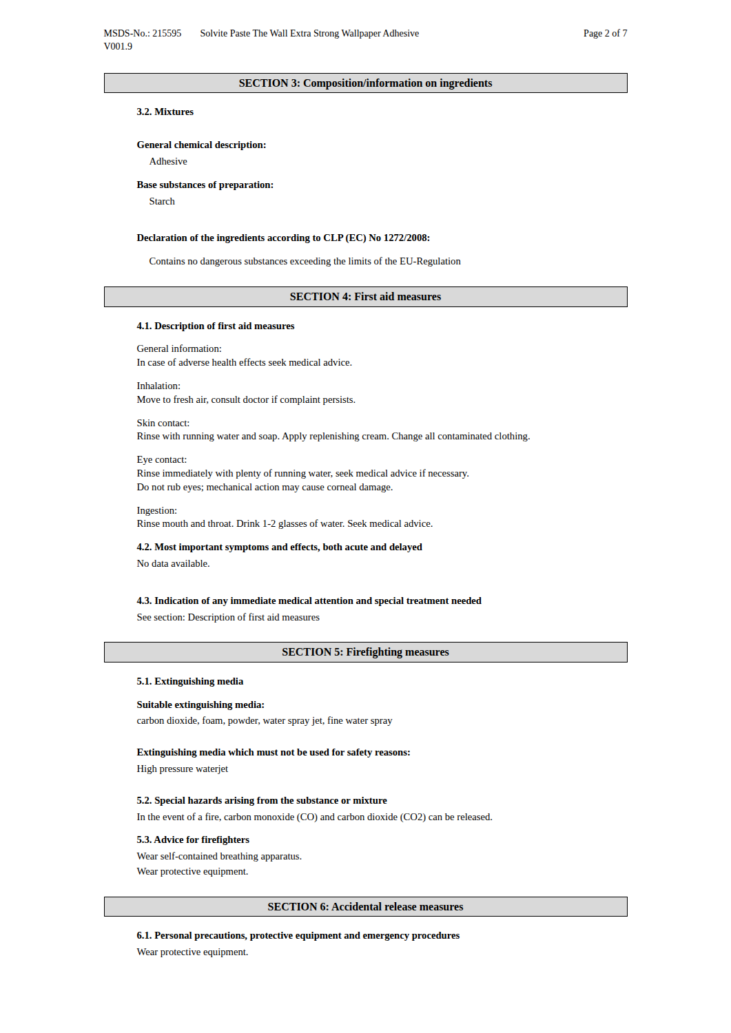MSDS-No.: 215595 V001.9
Solvite Paste The Wall Extra Strong Wallpaper Adhesive
Page 2 of 7
SECTION 3: Composition/information on ingredients
3.2. Mixtures
General chemical description:
Adhesive
Base substances of preparation:
Starch
Declaration of the ingredients according to CLP (EC) No 1272/2008:
Contains no dangerous substances exceeding the limits of the EU-Regulation
SECTION 4: First aid measures
4.1. Description of first aid measures
General information:
In case of adverse health effects seek medical advice.
Inhalation:
Move to fresh air, consult doctor if complaint persists.
Skin contact:
Rinse with running water and soap. Apply replenishing cream. Change all contaminated clothing.
Eye contact:
Rinse immediately with plenty of running water, seek medical advice if necessary.
Do not rub eyes; mechanical action may cause corneal damage.
Ingestion:
Rinse mouth and throat. Drink 1-2 glasses of water. Seek medical advice.
4.2. Most important symptoms and effects, both acute and delayed
No data available.
4.3. Indication of any immediate medical attention and special treatment needed
See section: Description of first aid measures
SECTION 5: Firefighting measures
5.1. Extinguishing media
Suitable extinguishing media:
carbon dioxide, foam, powder, water spray jet, fine water spray
Extinguishing media which must not be used for safety reasons:
High pressure waterjet
5.2. Special hazards arising from the substance or mixture
In the event of a fire, carbon monoxide (CO) and carbon dioxide (CO2) can be released.
5.3. Advice for firefighters
Wear self-contained breathing apparatus.
Wear protective equipment.
SECTION 6: Accidental release measures
6.1. Personal precautions, protective equipment and emergency procedures
Wear protective equipment.